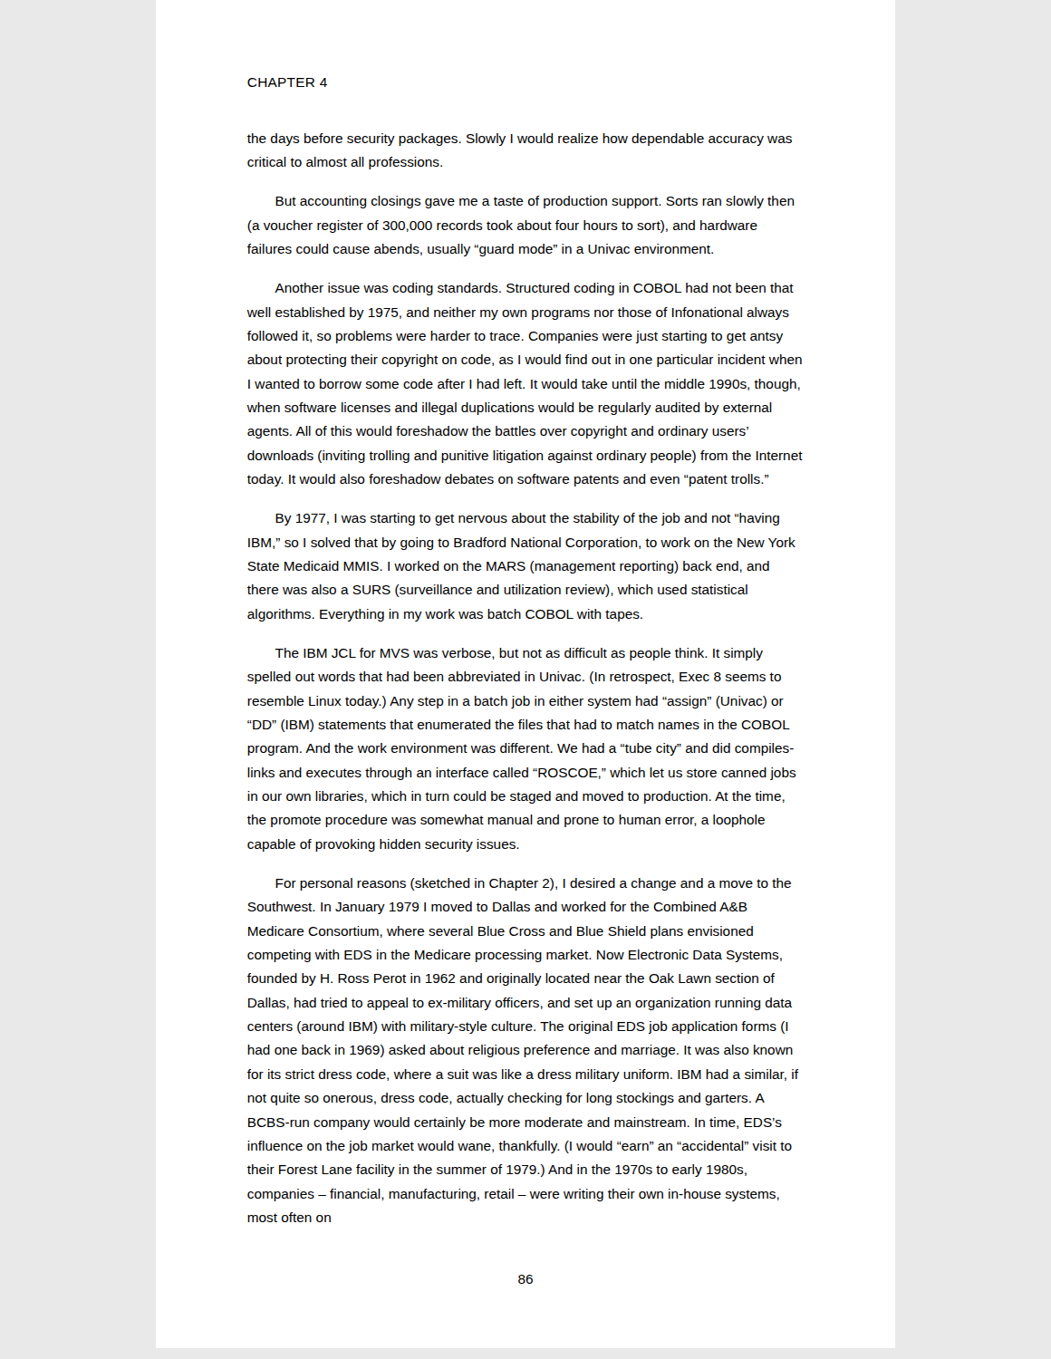CHAPTER 4
the days before security packages. Slowly I would realize how dependable accuracy was critical to almost all professions.
But accounting closings gave me a taste of production support. Sorts ran slowly then (a voucher register of 300,000 records took about four hours to sort), and hardware failures could cause abends, usually “guard mode” in a Univac environment.
Another issue was coding standards. Structured coding in COBOL had not been that well established by 1975, and neither my own programs nor those of Infonational always followed it, so problems were harder to trace. Companies were just starting to get antsy about protecting their copyright on code, as I would find out in one particular incident when I wanted to borrow some code after I had left. It would take until the middle 1990s, though, when software licenses and illegal duplications would be regularly audited by external agents. All of this would foreshadow the battles over copyright and ordinary users’ downloads (inviting trolling and punitive litigation against ordinary people) from the Internet today. It would also foreshadow debates on software patents and even “patent trolls.”
By 1977, I was starting to get nervous about the stability of the job and not “having IBM,” so I solved that by going to Bradford National Corporation, to work on the New York State Medicaid MMIS. I worked on the MARS (management reporting) back end, and there was also a SURS (surveillance and utilization review), which used statistical algorithms. Everything in my work was batch COBOL with tapes.
The IBM JCL for MVS was verbose, but not as difficult as people think. It simply spelled out words that had been abbreviated in Univac. (In retrospect, Exec 8 seems to resemble Linux today.) Any step in a batch job in either system had “assign” (Univac) or “DD” (IBM) statements that enumerated the files that had to match names in the COBOL program. And the work environment was different. We had a “tube city” and did compiles-links and executes through an interface called “ROSCOE,” which let us store canned jobs in our own libraries, which in turn could be staged and moved to production. At the time, the promote procedure was somewhat manual and prone to human error, a loophole capable of provoking hidden security issues.
For personal reasons (sketched in Chapter 2), I desired a change and a move to the Southwest. In January 1979 I moved to Dallas and worked for the Combined A&B Medicare Consortium, where several Blue Cross and Blue Shield plans envisioned competing with EDS in the Medicare processing market. Now Electronic Data Systems, founded by H. Ross Perot in 1962 and originally located near the Oak Lawn section of Dallas, had tried to appeal to ex-military officers, and set up an organization running data centers (around IBM) with military-style culture. The original EDS job application forms (I had one back in 1969) asked about religious preference and marriage. It was also known for its strict dress code, where a suit was like a dress military uniform. IBM had a similar, if not quite so onerous, dress code, actually checking for long stockings and garters. A BCBS-run company would certainly be more moderate and mainstream. In time, EDS’s influence on the job market would wane, thankfully. (I would “earn” an “accidental” visit to their Forest Lane facility in the summer of 1979.) And in the 1970s to early 1980s, companies – financial, manufacturing, retail – were writing their own in-house systems, most often on
86